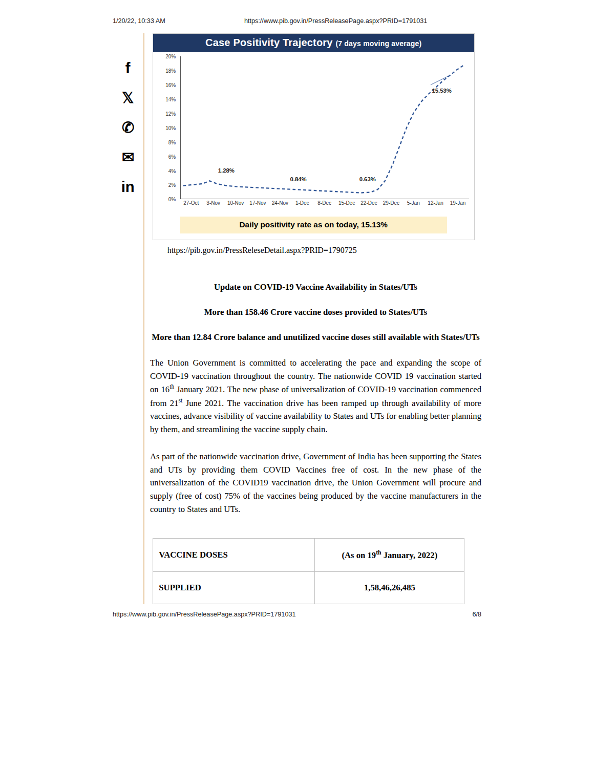1/20/22, 10:33 AM
https://www.pib.gov.in/PressReleasePage.aspx?PRID=1791031
f 𝕏 ✆ ✉ in
Case Positivity Trajectory (7 days moving average)
20%
18%
16%
14%
12%
10%
8%
6%
4%
2%
0%
1.28%
0.84%
0.63%
15.53%
27-Oct 3-Nov 10-Nov 17-Nov 24-Nov 1-Dec 8-Dec 15-Dec 22-Dec 29-Dec 5-Jan 12-Jan 19-Jan
Daily positivity rate as on today, 15.13%
https://pib.gov.in/PressReleseDetail.aspx?PRID=1790725
Update on COVID-19 Vaccine Availability in States/UTs
More than 158.46 Crore vaccine doses provided to States/UTs
More than 12.84 Crore balance and unutilized vaccine doses still available with States/UTs
The Union Government is committed to accelerating the pace and expanding the scope of COVID-19 vaccination throughout the country. The nationwide COVID 19 vaccination started on 16th January 2021. The new phase of universalization of COVID-19 vaccination commenced from 21st June 2021. The vaccination drive has been ramped up through availability of more vaccines, advance visibility of vaccine availability to States and UTs for enabling better planning by them, and streamlining the vaccine supply chain.
As part of the nationwide vaccination drive, Government of India has been supporting the States and UTs by providing them COVID Vaccines free of cost. In the new phase of the universalization of the COVID19 vaccination drive, the Union Government will procure and supply (free of cost) 75% of the vaccines being produced by the vaccine manufacturers in the country to States and UTs.
| VACCINE DOSES | (As on 19 th January, 2022) |
| SUPPLIED | 1,58,46,26,485 |
https://www.pib.gov.in/PressReleasePage.aspx?PRID=1791031
6/8